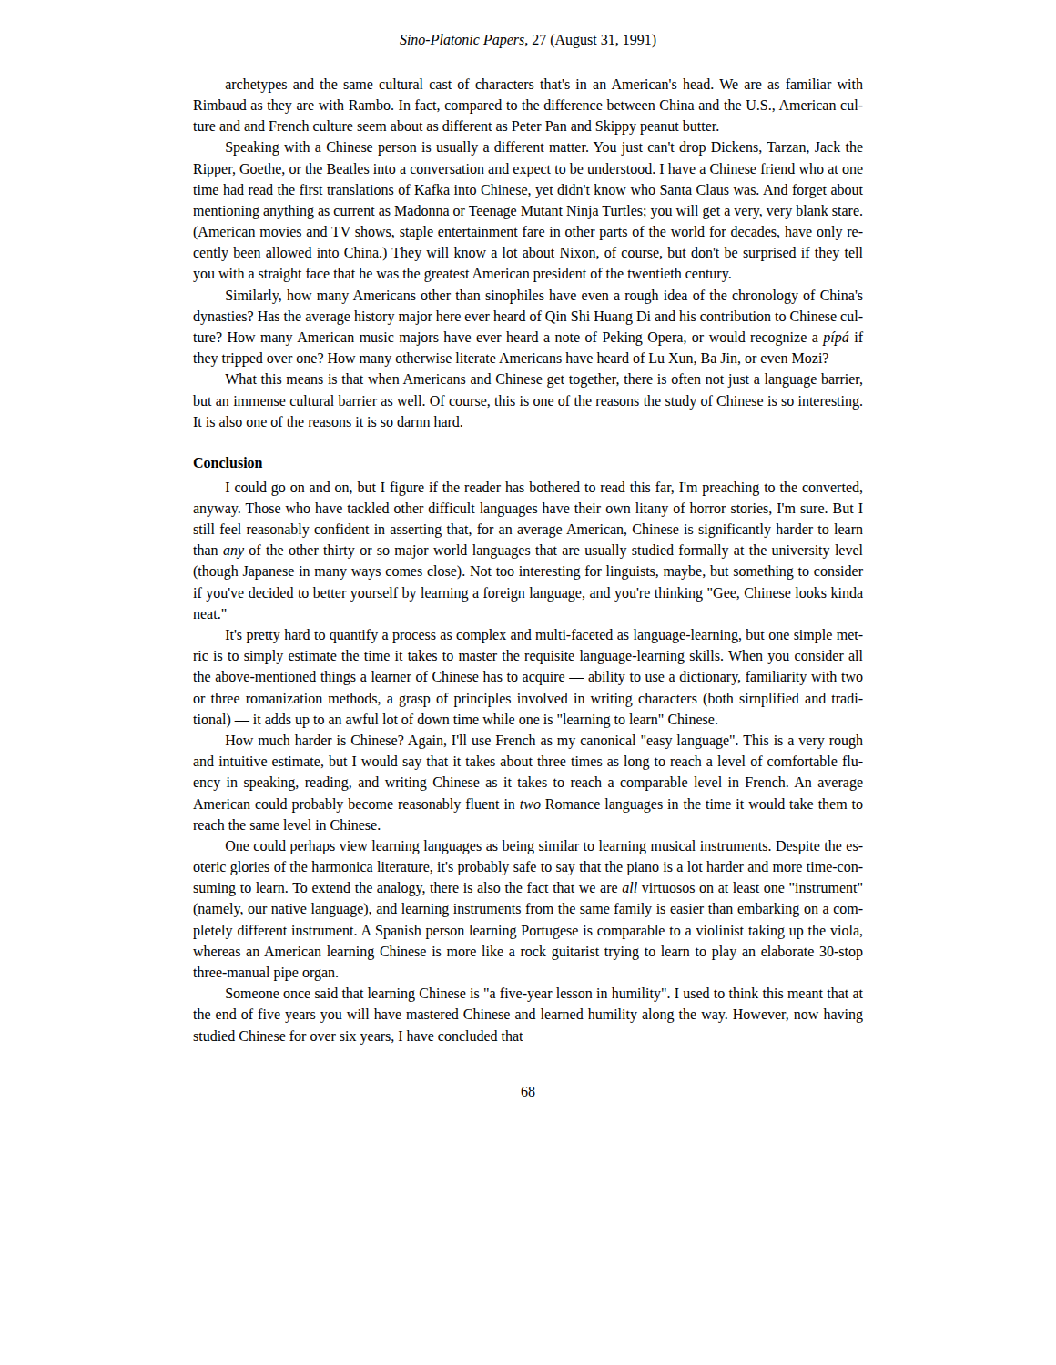Sino-Platonic Papers, 27 (August 31, 1991)
archetypes and the same cultural cast of characters that's in an American's head. We are as familiar with Rimbaud as they are with Rambo. In fact, compared to the difference between China and the U.S., American culture and and French culture seem about as different as Peter Pan and Skippy peanut butter.
Speaking with a Chinese person is usually a different matter. You just can't drop Dickens, Tarzan, Jack the Ripper, Goethe, or the Beatles into a conversation and expect to be understood. I have a Chinese friend who at one time had read the first translations of Kafka into Chinese, yet didn't know who Santa Claus was. And forget about mentioning anything as current as Madonna or Teenage Mutant Ninja Turtles; you will get a very, very blank stare. (American movies and TV shows, staple entertainment fare in other parts of the world for decades, have only recently been allowed into China.) They will know a lot about Nixon, of course, but don't be surprised if they tell you with a straight face that he was the greatest American president of the twentieth century.
Similarly, how many Americans other than sinophiles have even a rough idea of the chronology of China's dynasties? Has the average history major here ever heard of Qin Shi Huang Di and his contribution to Chinese culture? How many American music majors have ever heard a note of Peking Opera, or would recognize a pípá if they tripped over one? How many otherwise literate Americans have heard of Lu Xun, Ba Jin, or even Mozi?
What this means is that when Americans and Chinese get together, there is often not just a language barrier, but an immense cultural barrier as well. Of course, this is one of the reasons the study of Chinese is so interesting. It is also one of the reasons it is so darnn hard.
Conclusion
I could go on and on, but I figure if the reader has bothered to read this far, I'm preaching to the converted, anyway. Those who have tackled other difficult languages have their own litany of horror stories, I'm sure. But I still feel reasonably confident in asserting that, for an average American, Chinese is significantly harder to learn than any of the other thirty or so major world languages that are usually studied formally at the university level (though Japanese in many ways comes close). Not too interesting for linguists, maybe, but something to consider if you've decided to better yourself by learning a foreign language, and you're thinking "Gee, Chinese looks kinda neat."
It's pretty hard to quantify a process as complex and multi-faceted as language-learning, but one simple metric is to simply estimate the time it takes to master the requisite language-learning skills. When you consider all the above-mentioned things a learner of Chinese has to acquire — ability to use a dictionary, familiarity with two or three romanization methods, a grasp of principles involved in writing characters (both sirnplified and traditional) — it adds up to an awful lot of down time while one is "learning to learn" Chinese.
How much harder is Chinese? Again, I'll use French as my canonical "easy language". This is a very rough and intuitive estimate, but I would say that it takes about three times as long to reach a level of comfortable fluency in speaking, reading, and writing Chinese as it takes to reach a comparable level in French. An average American could probably become reasonably fluent in two Romance languages in the time it would take them to reach the same level in Chinese.
One could perhaps view learning languages as being similar to learning musical instruments. Despite the esoteric glories of the harmonica literature, it's probably safe to say that the piano is a lot harder and more time-consuming to learn. To extend the analogy, there is also the fact that we are all virtuosos on at least one "instrument" (namely, our native language), and learning instruments from the same family is easier than embarking on a completely different instrument. A Spanish person learning Portugese is comparable to a violinist taking up the viola, whereas an American learning Chinese is more like a rock guitarist trying to learn to play an elaborate 30-stop three-manual pipe organ.
Someone once said that learning Chinese is "a five-year lesson in humility". I used to think this meant that at the end of five years you will have mastered Chinese and learned humility along the way. However, now having studied Chinese for over six years, I have concluded that
68